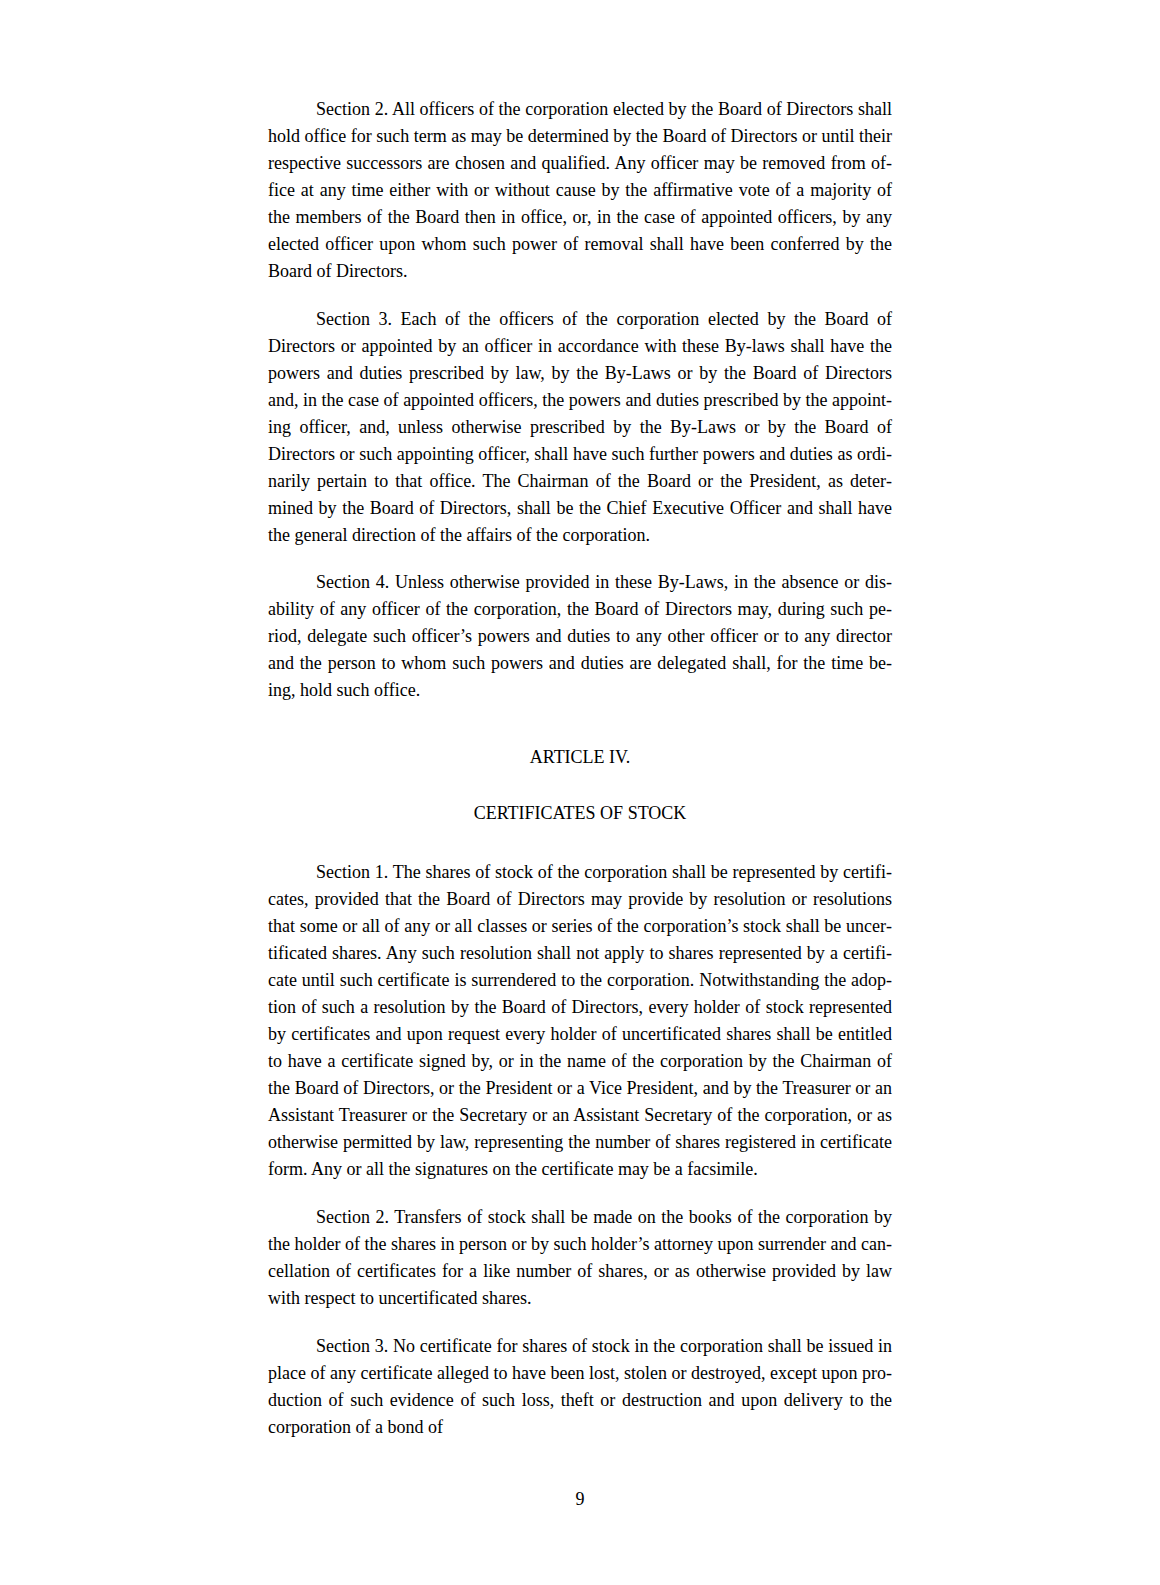Section 2. All officers of the corporation elected by the Board of Directors shall hold office for such term as may be determined by the Board of Directors or until their respective successors are chosen and qualified. Any officer may be removed from office at any time either with or without cause by the affirmative vote of a majority of the members of the Board then in office, or, in the case of appointed officers, by any elected officer upon whom such power of removal shall have been conferred by the Board of Directors.
Section 3. Each of the officers of the corporation elected by the Board of Directors or appointed by an officer in accordance with these By-laws shall have the powers and duties prescribed by law, by the By-Laws or by the Board of Directors and, in the case of appointed officers, the powers and duties prescribed by the appointing officer, and, unless otherwise prescribed by the By-Laws or by the Board of Directors or such appointing officer, shall have such further powers and duties as ordinarily pertain to that office. The Chairman of the Board or the President, as determined by the Board of Directors, shall be the Chief Executive Officer and shall have the general direction of the affairs of the corporation.
Section 4. Unless otherwise provided in these By-Laws, in the absence or disability of any officer of the corporation, the Board of Directors may, during such period, delegate such officer’s powers and duties to any other officer or to any director and the person to whom such powers and duties are delegated shall, for the time being, hold such office.
ARTICLE IV.
CERTIFICATES OF STOCK
Section 1. The shares of stock of the corporation shall be represented by certificates, provided that the Board of Directors may provide by resolution or resolutions that some or all of any or all classes or series of the corporation’s stock shall be uncertificated shares. Any such resolution shall not apply to shares represented by a certificate until such certificate is surrendered to the corporation. Notwithstanding the adoption of such a resolution by the Board of Directors, every holder of stock represented by certificates and upon request every holder of uncertificated shares shall be entitled to have a certificate signed by, or in the name of the corporation by the Chairman of the Board of Directors, or the President or a Vice President, and by the Treasurer or an Assistant Treasurer or the Secretary or an Assistant Secretary of the corporation, or as otherwise permitted by law, representing the number of shares registered in certificate form. Any or all the signatures on the certificate may be a facsimile.
Section 2. Transfers of stock shall be made on the books of the corporation by the holder of the shares in person or by such holder’s attorney upon surrender and cancellation of certificates for a like number of shares, or as otherwise provided by law with respect to uncertificated shares.
Section 3. No certificate for shares of stock in the corporation shall be issued in place of any certificate alleged to have been lost, stolen or destroyed, except upon production of such evidence of such loss, theft or destruction and upon delivery to the corporation of a bond of
9